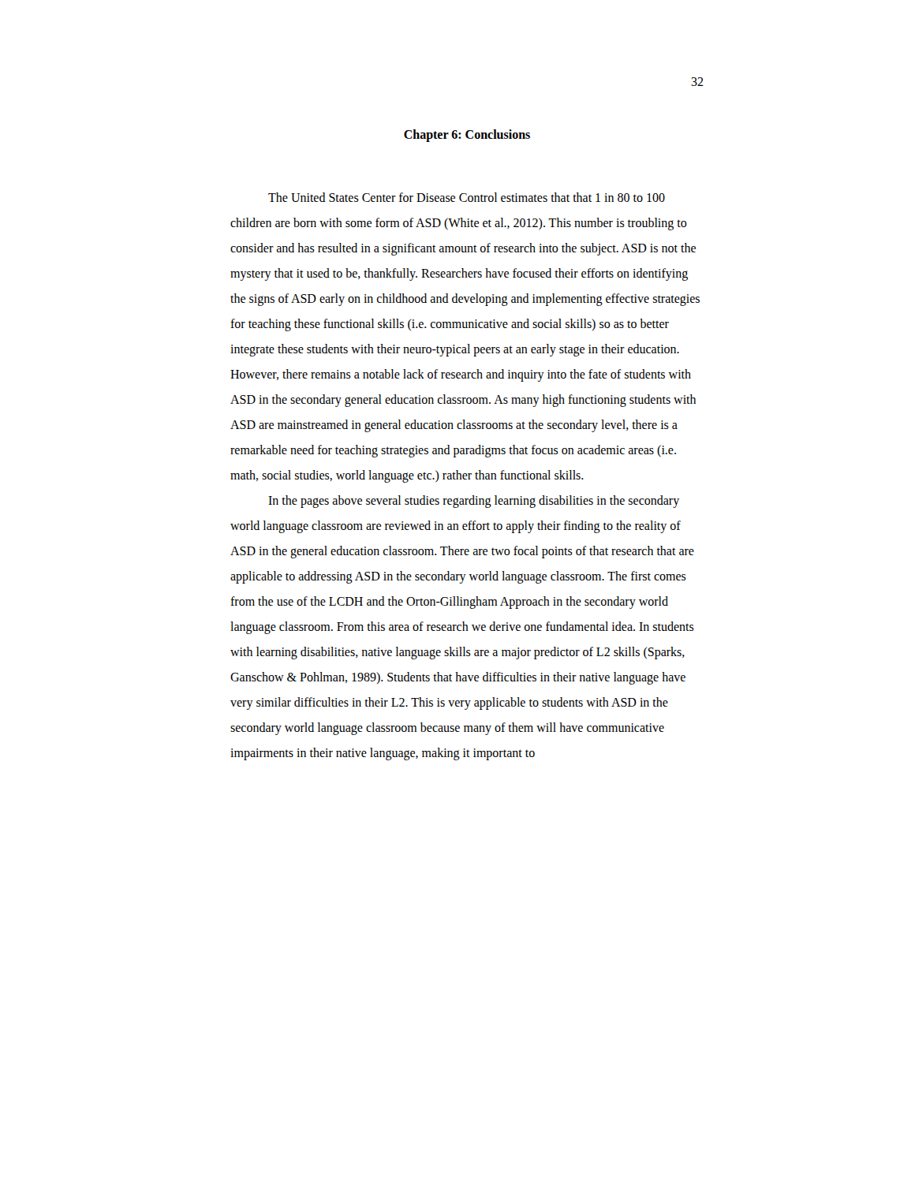32
Chapter 6: Conclusions
The United States Center for Disease Control estimates that that 1 in 80 to 100 children are born with some form of ASD (White et al., 2012). This number is troubling to consider and has resulted in a significant amount of research into the subject. ASD is not the mystery that it used to be, thankfully. Researchers have focused their efforts on identifying the signs of ASD early on in childhood and developing and implementing effective strategies for teaching these functional skills (i.e. communicative and social skills) so as to better integrate these students with their neuro-typical peers at an early stage in their education. However, there remains a notable lack of research and inquiry into the fate of students with ASD in the secondary general education classroom. As many high functioning students with ASD are mainstreamed in general education classrooms at the secondary level, there is a remarkable need for teaching strategies and paradigms that focus on academic areas (i.e. math, social studies, world language etc.) rather than functional skills.
In the pages above several studies regarding learning disabilities in the secondary world language classroom are reviewed in an effort to apply their finding to the reality of ASD in the general education classroom. There are two focal points of that research that are applicable to addressing ASD in the secondary world language classroom. The first comes from the use of the LCDH and the Orton-Gillingham Approach in the secondary world language classroom. From this area of research we derive one fundamental idea. In students with learning disabilities, native language skills are a major predictor of L2 skills (Sparks, Ganschow & Pohlman, 1989). Students that have difficulties in their native language have very similar difficulties in their L2. This is very applicable to students with ASD in the secondary world language classroom because many of them will have communicative impairments in their native language, making it important to